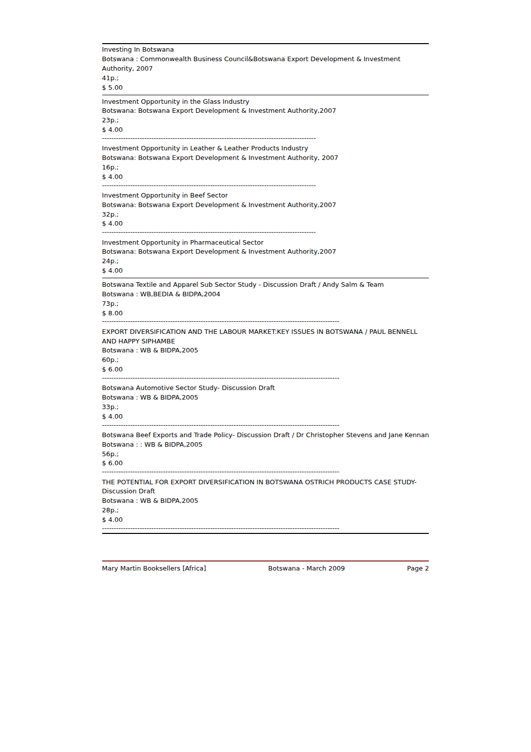Investing In Botswana
Botswana : Commonwealth Business Council&Botswana Export Development & Investment Authority, 2007
41p.;
$ 5.00
Investment Opportunity in the Glass Industry
Botswana: Botswana Export Development & Investment Authority,2007
23p.;
$ 4.00
-------------------------------------------------------------------------------------------
Investment Opportunity in Leather & Leather Products Industry
Botswana: Botswana Export Development & Investment Authority, 2007
16p.;
$ 4.00
-------------------------------------------------------------------------------------------
Investment Opportunity in Beef Sector
Botswana: Botswana Export Development & Investment Authority,2007
32p.;
$ 4.00
-------------------------------------------------------------------------------------------
Investment Opportunity in Pharmaceutical Sector
Botswana: Botswana Export Development & Investment Authority,2007
24p.;
$ 4.00
Botswana Textile and Apparel Sub Sector Study - Discussion Draft / Andy Salm & Team
Botswana : WB,BEDIA & BIDPA,2004
73p.;
$ 8.00
-----------------------------------------------------------------------------------------------------
EXPORT DIVERSIFICATION AND THE LABOUR MARKET:KEY ISSUES IN BOTSWANA / PAUL BENNELL AND HAPPY SIPHAMBE
Botswana : WB & BIDPA,2005
60p.;
$ 6.00
-----------------------------------------------------------------------------------------------------
Botswana Automotive Sector Study- Discussion Draft
Botswana : WB & BIDPA,2005
33p.;
$ 4.00
-----------------------------------------------------------------------------------------------------
Botswana Beef Exports and Trade Policy- Discussion Draft / Dr Christopher Stevens and Jane Kennan
Botswana : : WB & BIDPA,2005
56p.;
$ 6.00
-----------------------------------------------------------------------------------------------------
THE POTENTIAL FOR EXPORT DIVERSIFICATION IN BOTSWANA OSTRICH PRODUCTS CASE STUDY-Discussion Draft
Botswana : WB & BIDPA,2005
28p.;
$ 4.00
-----------------------------------------------------------------------------------------------------
Mary Martin Booksellers [Africa]
Botswana - March 2009
Page 2